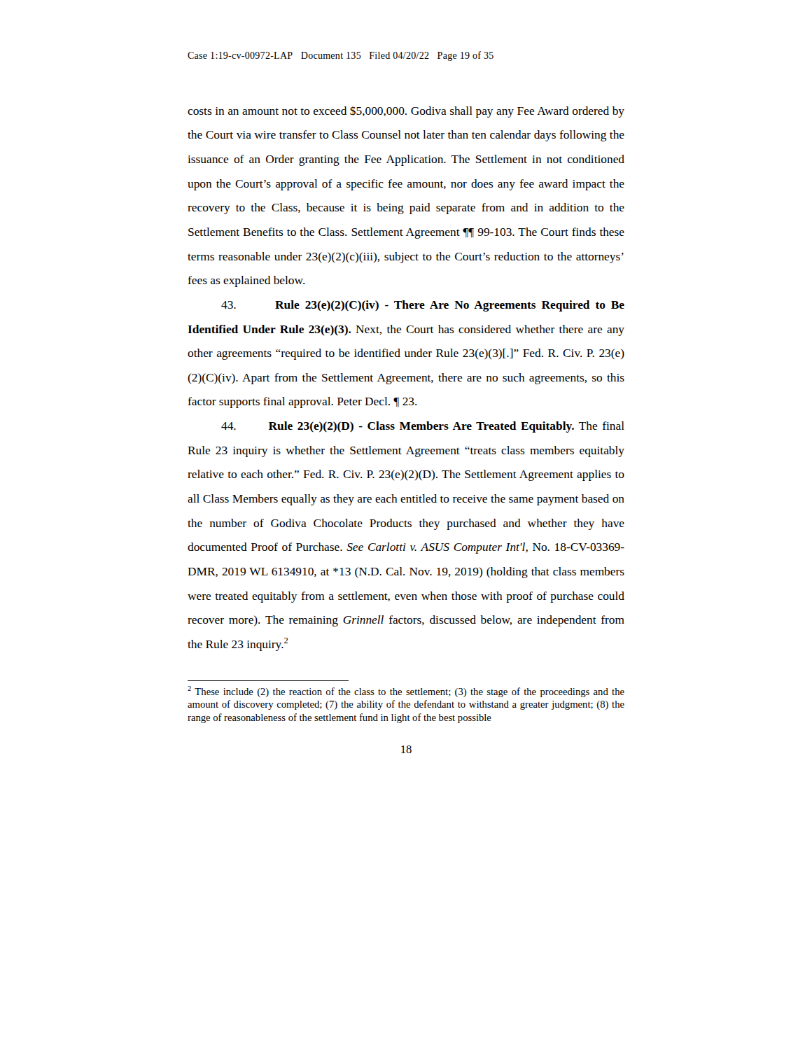Case 1:19-cv-00972-LAP Document 135 Filed 04/20/22 Page 19 of 35
costs in an amount not to exceed $5,000,000. Godiva shall pay any Fee Award ordered by the Court via wire transfer to Class Counsel not later than ten calendar days following the issuance of an Order granting the Fee Application. The Settlement in not conditioned upon the Court’s approval of a specific fee amount, nor does any fee award impact the recovery to the Class, because it is being paid separate from and in addition to the Settlement Benefits to the Class. Settlement Agreement ¶¶ 99-103. The Court finds these terms reasonable under 23(e)(2)(c)(iii), subject to the Court’s reduction to the attorneys’ fees as explained below.
43. Rule 23(e)(2)(C)(iv) - There Are No Agreements Required to Be Identified Under Rule 23(e)(3). Next, the Court has considered whether there are any other agreements “required to be identified under Rule 23(e)(3)[.]” Fed. R. Civ. P. 23(e)(2)(C)(iv). Apart from the Settlement Agreement, there are no such agreements, so this factor supports final approval. Peter Decl. ¶ 23.
44. Rule 23(e)(2)(D) - Class Members Are Treated Equitably. The final Rule 23 inquiry is whether the Settlement Agreement “treats class members equitably relative to each other.” Fed. R. Civ. P. 23(e)(2)(D). The Settlement Agreement applies to all Class Members equally as they are each entitled to receive the same payment based on the number of Godiva Chocolate Products they purchased and whether they have documented Proof of Purchase. See Carlotti v. ASUS Computer Int'l, No. 18-CV-03369-DMR, 2019 WL 6134910, at *13 (N.D. Cal. Nov. 19, 2019) (holding that class members were treated equitably from a settlement, even when those with proof of purchase could recover more). The remaining Grinnell factors, discussed below, are independent from the Rule 23 inquiry.2
2 These include (2) the reaction of the class to the settlement; (3) the stage of the proceedings and the amount of discovery completed; (7) the ability of the defendant to withstand a greater judgment; (8) the range of reasonableness of the settlement fund in light of the best possible
18